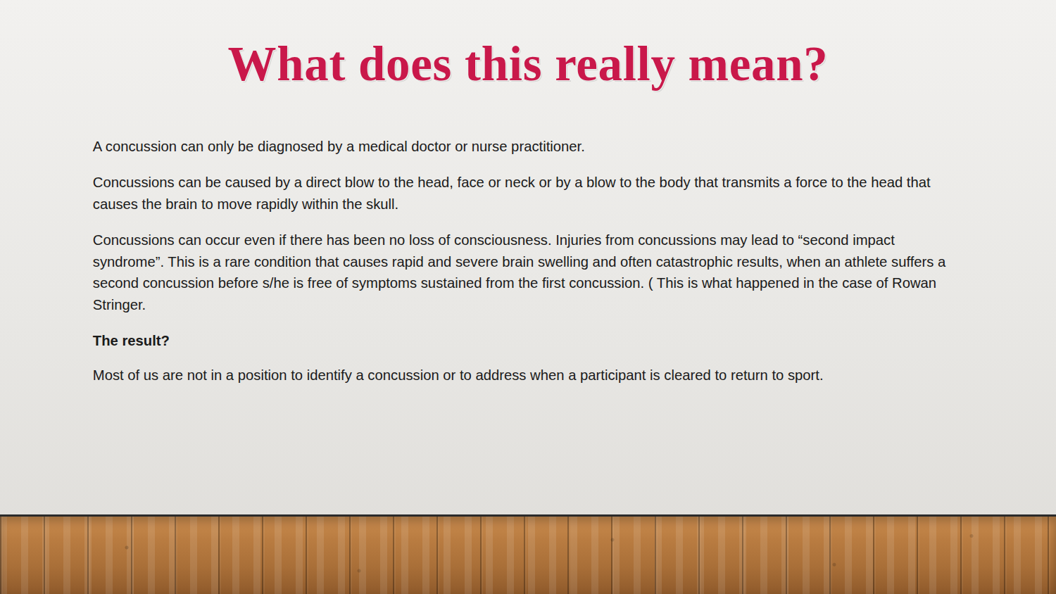What does this really mean?
A concussion can only be diagnosed by a medical doctor or nurse practitioner.
Concussions can be caused by a direct blow to the head, face or neck or by a blow to the body that transmits a force to the head that causes the brain to move rapidly within the skull.
Concussions can occur even if there has been no loss of consciousness. Injuries from concussions may lead to “second impact syndrome”. This is a rare condition that causes rapid and severe brain swelling and often catastrophic results, when an athlete suffers a second concussion before s/he is free of symptoms sustained from the first concussion. ( This is what happened in the case of Rowan Stringer.
The result?
Most of us are not in a position to identify a concussion or to address when a participant is cleared to return to sport.